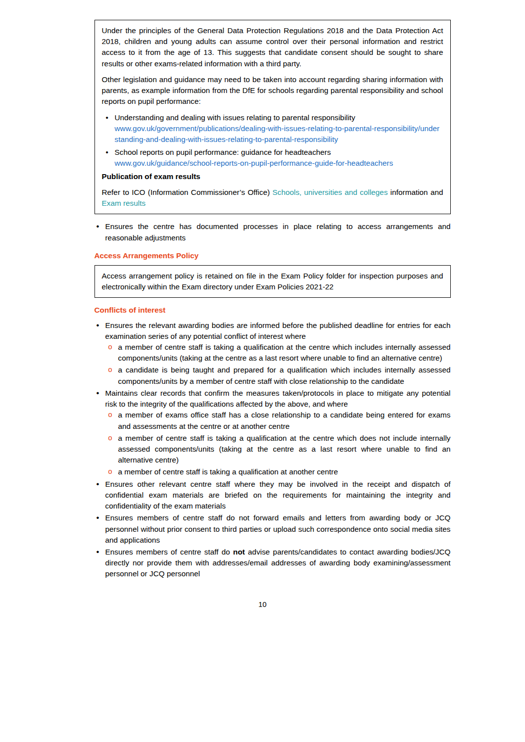Under the principles of the General Data Protection Regulations 2018 and the Data Protection Act 2018, children and young adults can assume control over their personal information and restrict access to it from the age of 13. This suggests that candidate consent should be sought to share results or other exams-related information with a third party.
Other legislation and guidance may need to be taken into account regarding sharing information with parents, as example information from the DfE for schools regarding parental responsibility and school reports on pupil performance:
Understanding and dealing with issues relating to parental responsibility
www.gov.uk/government/publications/dealing-with-issues-relating-to-parental-responsibility/understanding-and-dealing-with-issues-relating-to-parental-responsibility
School reports on pupil performance: guidance for headteachers
www.gov.uk/guidance/school-reports-on-pupil-performance-guide-for-headteachers
Publication of exam results
Refer to ICO (Information Commissioner’s Office) Schools, universities and colleges information and Exam results
Ensures the centre has documented processes in place relating to access arrangements and reasonable adjustments
Access Arrangements Policy
Access arrangement policy is retained on file in the Exam Policy folder for inspection purposes and electronically within the Exam directory under Exam Policies 2021-22
Conflicts of interest
Ensures the relevant awarding bodies are informed before the published deadline for entries for each examination series of any potential conflict of interest where
a member of centre staff is taking a qualification at the centre which includes internally assessed components/units (taking at the centre as a last resort where unable to find an alternative centre)
a candidate is being taught and prepared for a qualification which includes internally assessed components/units by a member of centre staff with close relationship to the candidate
Maintains clear records that confirm the measures taken/protocols in place to mitigate any potential risk to the integrity of the qualifications affected by the above, and where
a member of exams office staff has a close relationship to a candidate being entered for exams and assessments at the centre or at another centre
a member of centre staff is taking a qualification at the centre which does not include internally assessed components/units (taking at the centre as a last resort where unable to find an alternative centre)
a member of centre staff is taking a qualification at another centre
Ensures other relevant centre staff where they may be involved in the receipt and dispatch of confidential exam materials are briefed on the requirements for maintaining the integrity and confidentiality of the exam materials
Ensures members of centre staff do not forward emails and letters from awarding body or JCQ personnel without prior consent to third parties or upload such correspondence onto social media sites and applications
Ensures members of centre staff do not advise parents/candidates to contact awarding bodies/JCQ directly nor provide them with addresses/email addresses of awarding body examining/assessment personnel or JCQ personnel
10